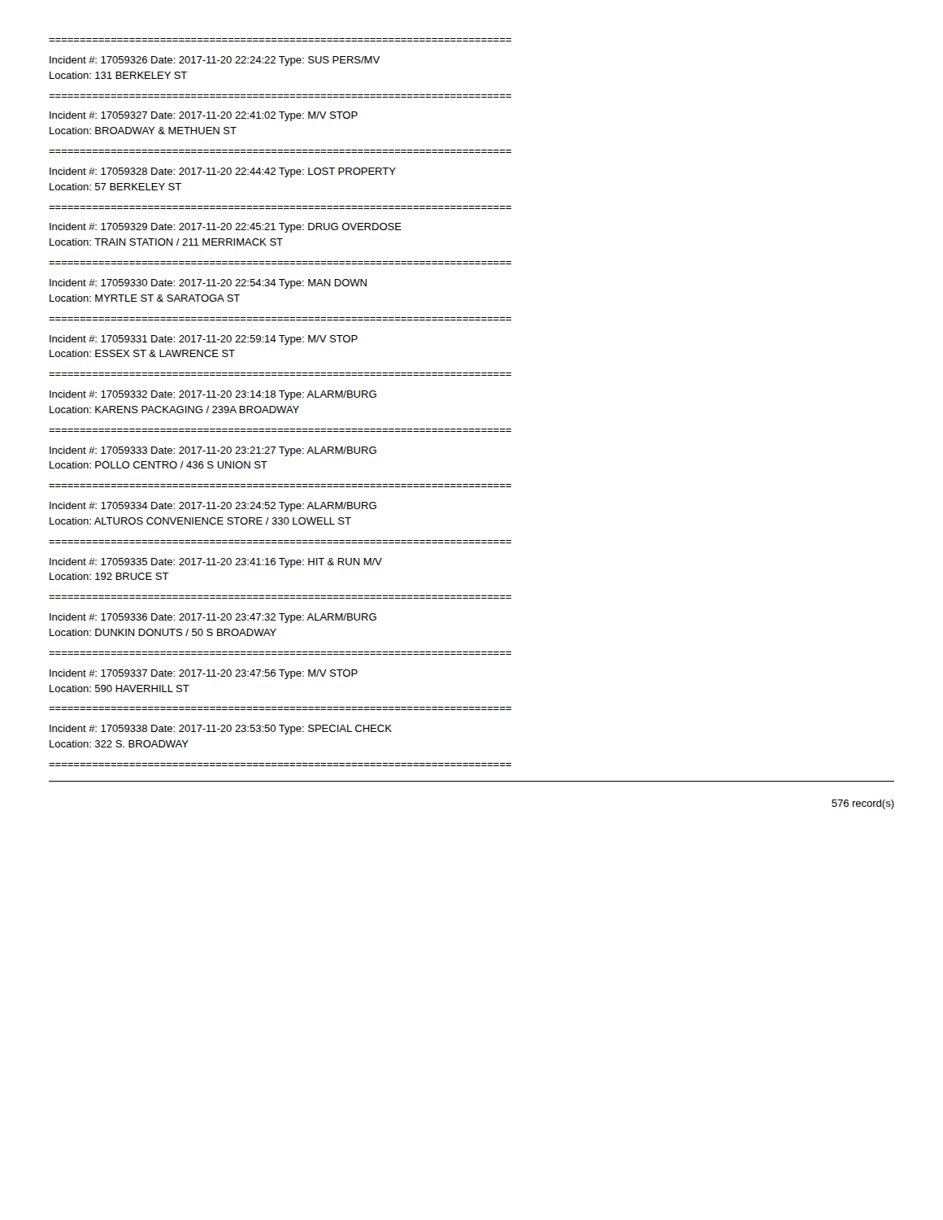===========================================================================
Incident #: 17059326 Date: 2017-11-20 22:24:22 Type: SUS PERS/MV
Location: 131 BERKELEY ST
===========================================================================
Incident #: 17059327 Date: 2017-11-20 22:41:02 Type: M/V STOP
Location: BROADWAY & METHUEN ST
===========================================================================
Incident #: 17059328 Date: 2017-11-20 22:44:42 Type: LOST PROPERTY
Location: 57 BERKELEY ST
===========================================================================
Incident #: 17059329 Date: 2017-11-20 22:45:21 Type: DRUG OVERDOSE
Location: TRAIN STATION / 211 MERRIMACK ST
===========================================================================
Incident #: 17059330 Date: 2017-11-20 22:54:34 Type: MAN DOWN
Location: MYRTLE ST & SARATOGA ST
===========================================================================
Incident #: 17059331 Date: 2017-11-20 22:59:14 Type: M/V STOP
Location: ESSEX ST & LAWRENCE ST
===========================================================================
Incident #: 17059332 Date: 2017-11-20 23:14:18 Type: ALARM/BURG
Location: KARENS PACKAGING / 239A BROADWAY
===========================================================================
Incident #: 17059333 Date: 2017-11-20 23:21:27 Type: ALARM/BURG
Location: POLLO CENTRO / 436 S UNION ST
===========================================================================
Incident #: 17059334 Date: 2017-11-20 23:24:52 Type: ALARM/BURG
Location: ALTUROS CONVENIENCE STORE / 330 LOWELL ST
===========================================================================
Incident #: 17059335 Date: 2017-11-20 23:41:16 Type: HIT & RUN M/V
Location: 192 BRUCE ST
===========================================================================
Incident #: 17059336 Date: 2017-11-20 23:47:32 Type: ALARM/BURG
Location: DUNKIN DONUTS / 50 S BROADWAY
===========================================================================
Incident #: 17059337 Date: 2017-11-20 23:47:56 Type: M/V STOP
Location: 590 HAVERHILL ST
===========================================================================
Incident #: 17059338 Date: 2017-11-20 23:53:50 Type: SPECIAL CHECK
Location: 322 S. BROADWAY
===========================================================================
576 record(s)